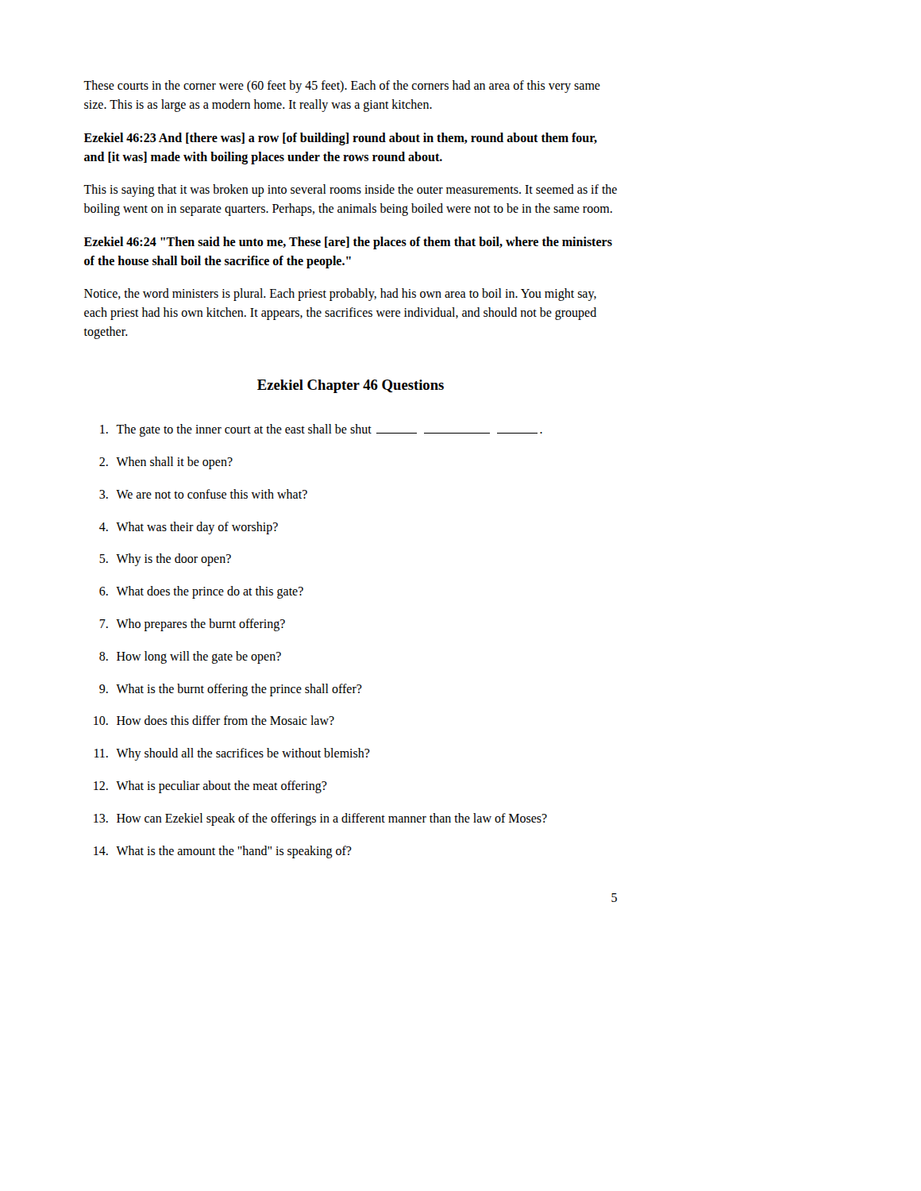These courts in the corner were (60 feet by 45 feet). Each of the corners had an area of this very same size. This is as large as a modern home. It really was a giant kitchen.
Ezekiel 46:23 And [there was] a row [of building] round about in them, round about them four, and [it was] made with boiling places under the rows round about.
This is saying that it was broken up into several rooms inside the outer measurements. It seemed as if the boiling went on in separate quarters. Perhaps, the animals being boiled were not to be in the same room.
Ezekiel 46:24 "Then said he unto me, These [are] the places of them that boil, where the ministers of the house shall boil the sacrifice of the people."
Notice, the word ministers is plural. Each priest probably, had his own area to boil in. You might say, each priest had his own kitchen. It appears, the sacrifices were individual, and should not be grouped together.
Ezekiel Chapter 46 Questions
The gate to the inner court at the east shall be shut .
When shall it be open?
We are not to confuse this with what?
What was their day of worship?
Why is the door open?
What does the prince do at this gate?
Who prepares the burnt offering?
How long will the gate be open?
What is the burnt offering the prince shall offer?
How does this differ from the Mosaic law?
Why should all the sacrifices be without blemish?
What is peculiar about the meat offering?
How can Ezekiel speak of the offerings in a different manner than the law of Moses?
What is the amount the "hand" is speaking of?
5